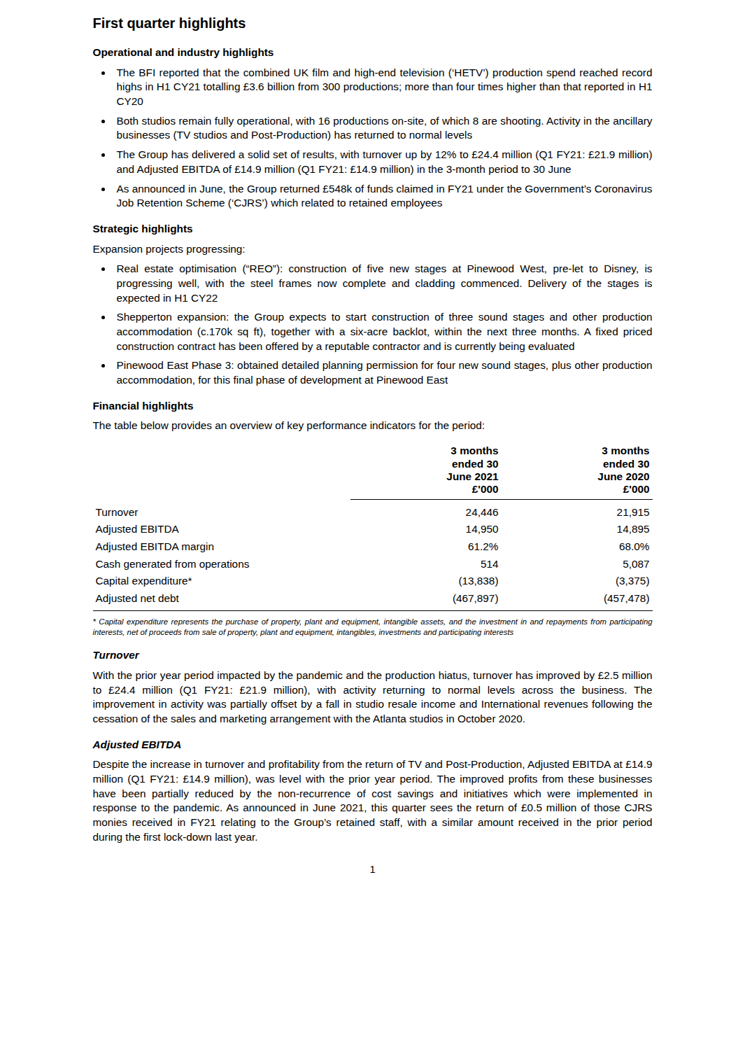First quarter highlights
Operational and industry highlights
The BFI reported that the combined UK film and high-end television (‘HETV’) production spend reached record highs in H1 CY21 totalling £3.6 billion from 300 productions; more than four times higher than that reported in H1 CY20
Both studios remain fully operational, with 16 productions on-site, of which 8 are shooting. Activity in the ancillary businesses (TV studios and Post-Production) has returned to normal levels
The Group has delivered a solid set of results, with turnover up by 12% to £24.4 million (Q1 FY21: £21.9 million) and Adjusted EBITDA of £14.9 million (Q1 FY21: £14.9 million) in the 3-month period to 30 June
As announced in June, the Group returned £548k of funds claimed in FY21 under the Government’s Coronavirus Job Retention Scheme (‘CJRS’) which related to retained employees
Strategic highlights
Expansion projects progressing:
Real estate optimisation (“REO”): construction of five new stages at Pinewood West, pre-let to Disney, is progressing well, with the steel frames now complete and cladding commenced. Delivery of the stages is expected in H1 CY22
Shepperton expansion: the Group expects to start construction of three sound stages and other production accommodation (c.170k sq ft), together with a six-acre backlot, within the next three months. A fixed priced construction contract has been offered by a reputable contractor and is currently being evaluated
Pinewood East Phase 3: obtained detailed planning permission for four new sound stages, plus other production accommodation, for this final phase of development at Pinewood East
Financial highlights
The table below provides an overview of key performance indicators for the period:
| | 3 months ended 30 June 2021 £'000 | 3 months ended 30 June 2020 £'000 |
| --- | --- | --- |
| Turnover | 24,446 | 21,915 |
| Adjusted EBITDA | 14,950 | 14,895 |
| Adjusted EBITDA margin | 61.2% | 68.0% |
| Cash generated from operations | 514 | 5,087 |
| Capital expenditure* | (13,838) | (3,375) |
| Adjusted net debt | (467,897) | (457,478) |
* Capital expenditure represents the purchase of property, plant and equipment, intangible assets, and the investment in and repayments from participating interests, net of proceeds from sale of property, plant and equipment, intangibles, investments and participating interests
Turnover
With the prior year period impacted by the pandemic and the production hiatus, turnover has improved by £2.5 million to £24.4 million (Q1 FY21: £21.9 million), with activity returning to normal levels across the business. The improvement in activity was partially offset by a fall in studio resale income and International revenues following the cessation of the sales and marketing arrangement with the Atlanta studios in October 2020.
Adjusted EBITDA
Despite the increase in turnover and profitability from the return of TV and Post-Production, Adjusted EBITDA at £14.9 million (Q1 FY21: £14.9 million), was level with the prior year period. The improved profits from these businesses have been partially reduced by the non-recurrence of cost savings and initiatives which were implemented in response to the pandemic. As announced in June 2021, this quarter sees the return of £0.5 million of those CJRS monies received in FY21 relating to the Group’s retained staff, with a similar amount received in the prior period during the first lock-down last year.
1